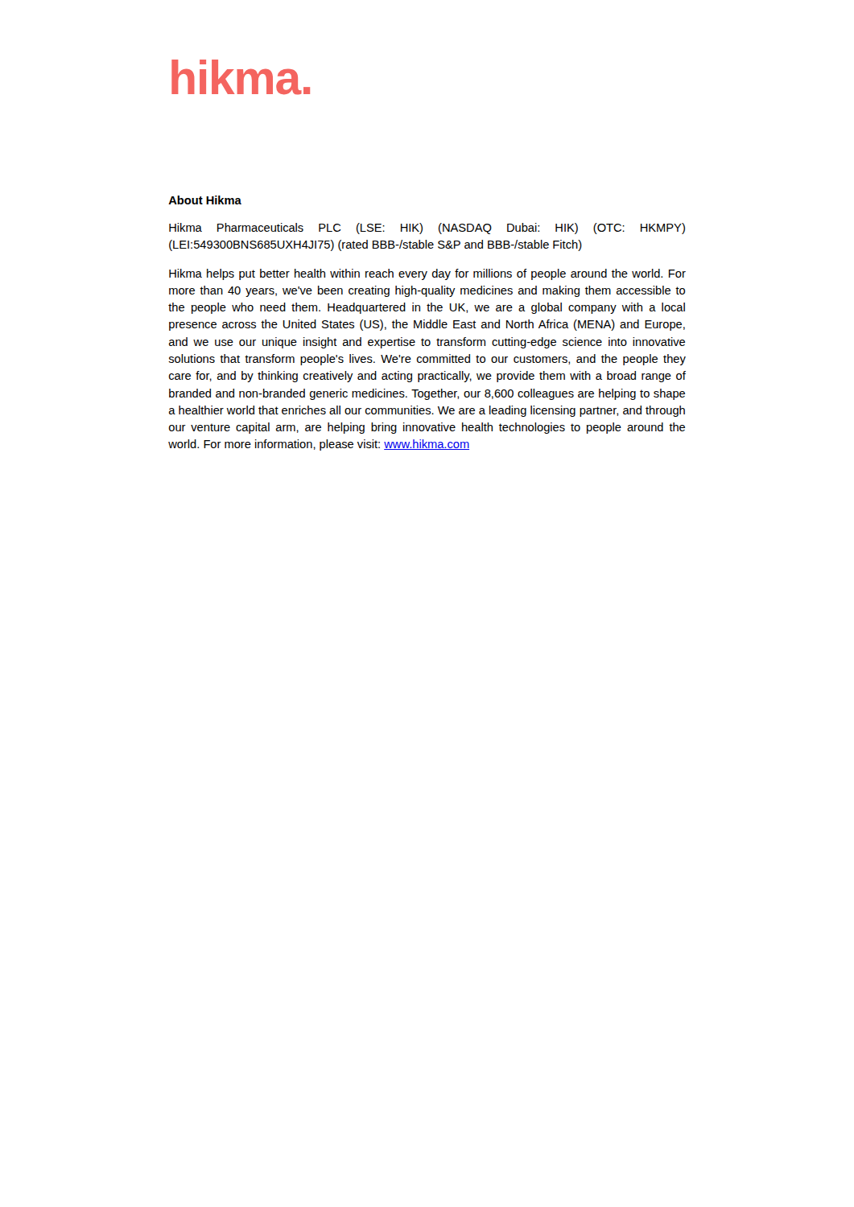hikma.
About Hikma
Hikma Pharmaceuticals PLC (LSE: HIK) (NASDAQ Dubai: HIK) (OTC: HKMPY) (LEI:549300BNS685UXH4JI75) (rated BBB-/stable S&P and BBB-/stable Fitch)
Hikma helps put better health within reach every day for millions of people around the world. For more than 40 years, we've been creating high-quality medicines and making them accessible to the people who need them. Headquartered in the UK, we are a global company with a local presence across the United States (US), the Middle East and North Africa (MENA) and Europe, and we use our unique insight and expertise to transform cutting-edge science into innovative solutions that transform people's lives. We're committed to our customers, and the people they care for, and by thinking creatively and acting practically, we provide them with a broad range of branded and non-branded generic medicines. Together, our 8,600 colleagues are helping to shape a healthier world that enriches all our communities. We are a leading licensing partner, and through our venture capital arm, are helping bring innovative health technologies to people around the world. For more information, please visit: www.hikma.com